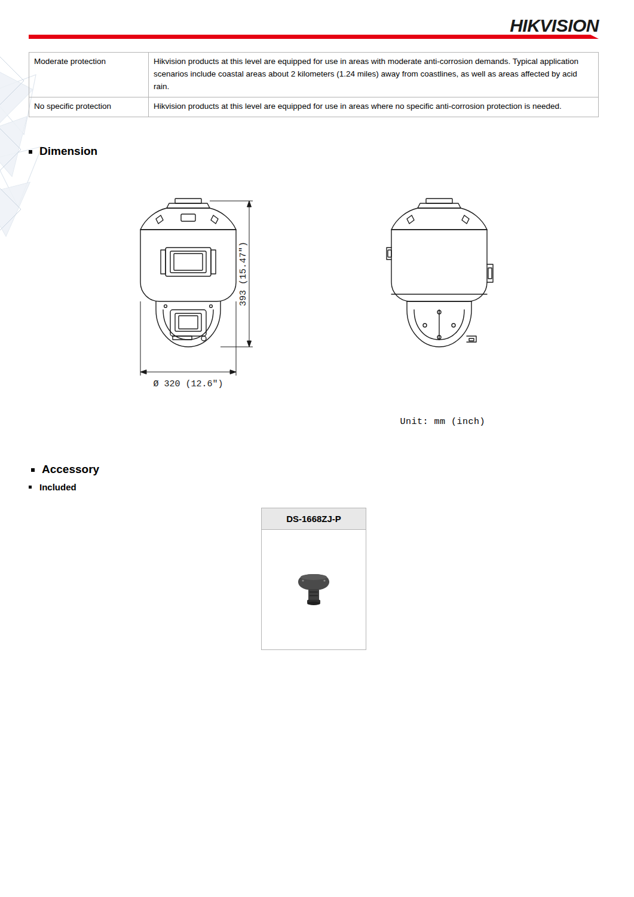HIKVISION
| Moderate protection | Hikvision products at this level are equipped for use in areas with moderate anti-corrosion demands. Typical application scenarios include coastal areas about 2 kilometers (1.24 miles) away from coastlines, as well as areas affected by acid rain. |
| No specific protection | Hikvision products at this level are equipped for use in areas where no specific anti-corrosion protection is needed. |
Dimension
393 (15.47") Ø 320 (12.6")
Unit: mm (inch)
Accessory
Included
DS-1668ZJ-P